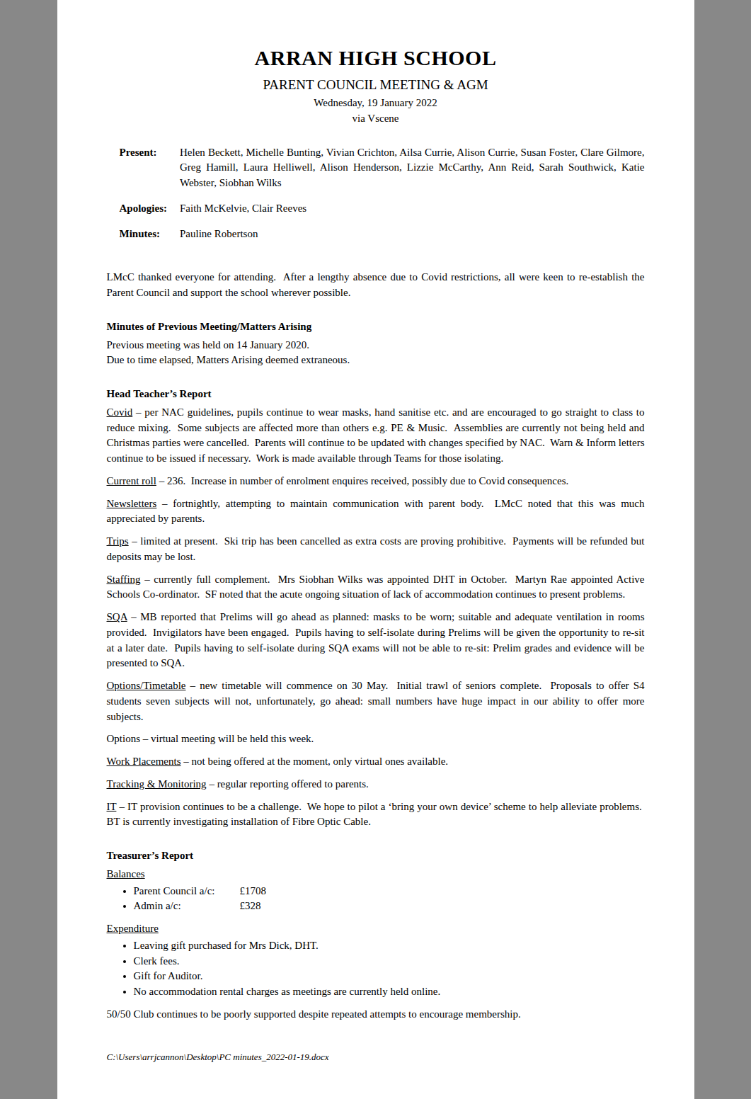ARRAN HIGH SCHOOL
PARENT COUNCIL MEETING & AGM
Wednesday, 19 January 2022
via Vscene
| Present: | Helen Beckett, Michelle Bunting, Vivian Crichton, Ailsa Currie, Alison Currie, Susan Foster, Clare Gilmore, Greg Hamill, Laura Helliwell, Alison Henderson, Lizzie McCarthy, Ann Reid, Sarah Southwick, Katie Webster, Siobhan Wilks |
| Apologies: | Faith McKelvie, Clair Reeves |
| Minutes: | Pauline Robertson |
LMcC thanked everyone for attending. After a lengthy absence due to Covid restrictions, all were keen to re-establish the Parent Council and support the school wherever possible.
Minutes of Previous Meeting/Matters Arising
Previous meeting was held on 14 January 2020.
Due to time elapsed, Matters Arising deemed extraneous.
Head Teacher’s Report
Covid – per NAC guidelines, pupils continue to wear masks, hand sanitise etc. and are encouraged to go straight to class to reduce mixing. Some subjects are affected more than others e.g. PE & Music. Assemblies are currently not being held and Christmas parties were cancelled. Parents will continue to be updated with changes specified by NAC. Warn & Inform letters continue to be issued if necessary. Work is made available through Teams for those isolating.
Current roll – 236. Increase in number of enrolment enquires received, possibly due to Covid consequences.
Newsletters – fortnightly, attempting to maintain communication with parent body. LMcC noted that this was much appreciated by parents.
Trips – limited at present. Ski trip has been cancelled as extra costs are proving prohibitive. Payments will be refunded but deposits may be lost.
Staffing – currently full complement. Mrs Siobhan Wilks was appointed DHT in October. Martyn Rae appointed Active Schools Co-ordinator. SF noted that the acute ongoing situation of lack of accommodation continues to present problems.
SQA – MB reported that Prelims will go ahead as planned: masks to be worn; suitable and adequate ventilation in rooms provided. Invigilators have been engaged. Pupils having to self-isolate during Prelims will be given the opportunity to re-sit at a later date. Pupils having to self-isolate during SQA exams will not be able to re-sit: Prelim grades and evidence will be presented to SQA.
Options/Timetable – new timetable will commence on 30 May. Initial trawl of seniors complete. Proposals to offer S4 students seven subjects will not, unfortunately, go ahead: small numbers have huge impact in our ability to offer more subjects.
Options – virtual meeting will be held this week.
Work Placements – not being offered at the moment, only virtual ones available.
Tracking & Monitoring – regular reporting offered to parents.
IT – IT provision continues to be a challenge. We hope to pilot a ‘bring your own device’ scheme to help alleviate problems. BT is currently investigating installation of Fibre Optic Cable.
Treasurer’s Report
Balances
Parent Council a/c:£1708
Admin a/c:£328
Expenditure
Leaving gift purchased for Mrs Dick, DHT.
Clerk fees.
Gift for Auditor.
No accommodation rental charges as meetings are currently held online.
50/50 Club continues to be poorly supported despite repeated attempts to encourage membership.
C:\Users\arrjcannon\Desktop\PC minutes_2022-01-19.docx